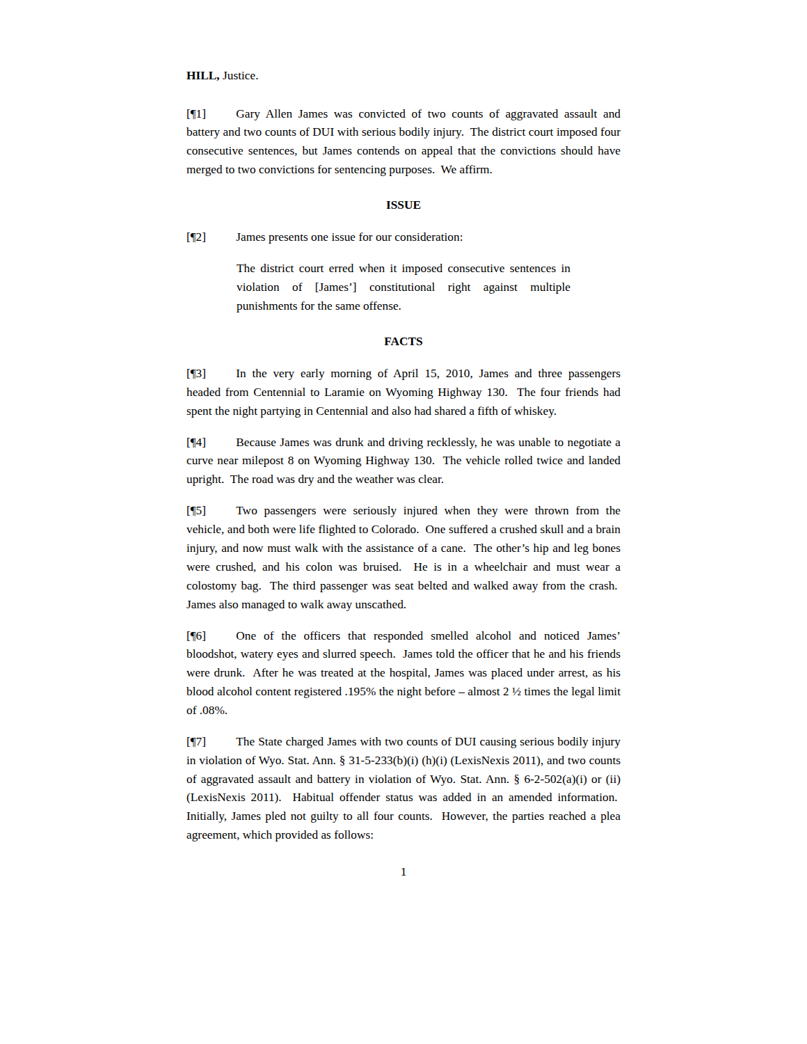HILL, Justice.
[¶1] Gary Allen James was convicted of two counts of aggravated assault and battery and two counts of DUI with serious bodily injury. The district court imposed four consecutive sentences, but James contends on appeal that the convictions should have merged to two convictions for sentencing purposes. We affirm.
ISSUE
[¶2] James presents one issue for our consideration:
The district court erred when it imposed consecutive sentences in violation of [James’] constitutional right against multiple punishments for the same offense.
FACTS
[¶3] In the very early morning of April 15, 2010, James and three passengers headed from Centennial to Laramie on Wyoming Highway 130. The four friends had spent the night partying in Centennial and also had shared a fifth of whiskey.
[¶4] Because James was drunk and driving recklessly, he was unable to negotiate a curve near milepost 8 on Wyoming Highway 130. The vehicle rolled twice and landed upright. The road was dry and the weather was clear.
[¶5] Two passengers were seriously injured when they were thrown from the vehicle, and both were life flighted to Colorado. One suffered a crushed skull and a brain injury, and now must walk with the assistance of a cane. The other’s hip and leg bones were crushed, and his colon was bruised. He is in a wheelchair and must wear a colostomy bag. The third passenger was seat belted and walked away from the crash. James also managed to walk away unscathed.
[¶6] One of the officers that responded smelled alcohol and noticed James’ bloodshot, watery eyes and slurred speech. James told the officer that he and his friends were drunk. After he was treated at the hospital, James was placed under arrest, as his blood alcohol content registered .195% the night before – almost 2 ½ times the legal limit of .08%.
[¶7] The State charged James with two counts of DUI causing serious bodily injury in violation of Wyo. Stat. Ann. § 31-5-233(b)(i) (h)(i) (LexisNexis 2011), and two counts of aggravated assault and battery in violation of Wyo. Stat. Ann. § 6-2-502(a)(i) or (ii) (LexisNexis 2011). Habitual offender status was added in an amended information. Initially, James pled not guilty to all four counts. However, the parties reached a plea agreement, which provided as follows:
1